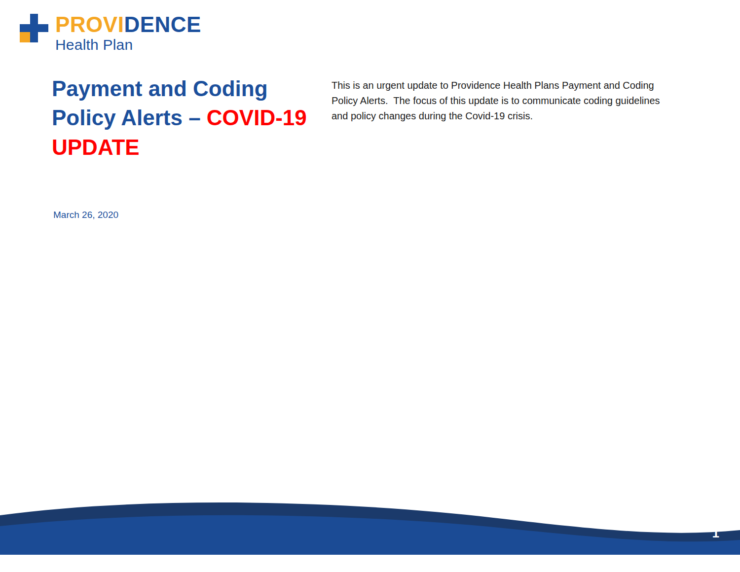PROVI DENCE
Health Plan
Payment and Coding Policy Alerts – COVID-19 UPDATE
March 26, 2020
This is an urgent update to Providence Health Plans Payment and Coding Policy Alerts. The focus of this update is to communicate coding guidelines and policy changes during the Covid-19 crisis.
1